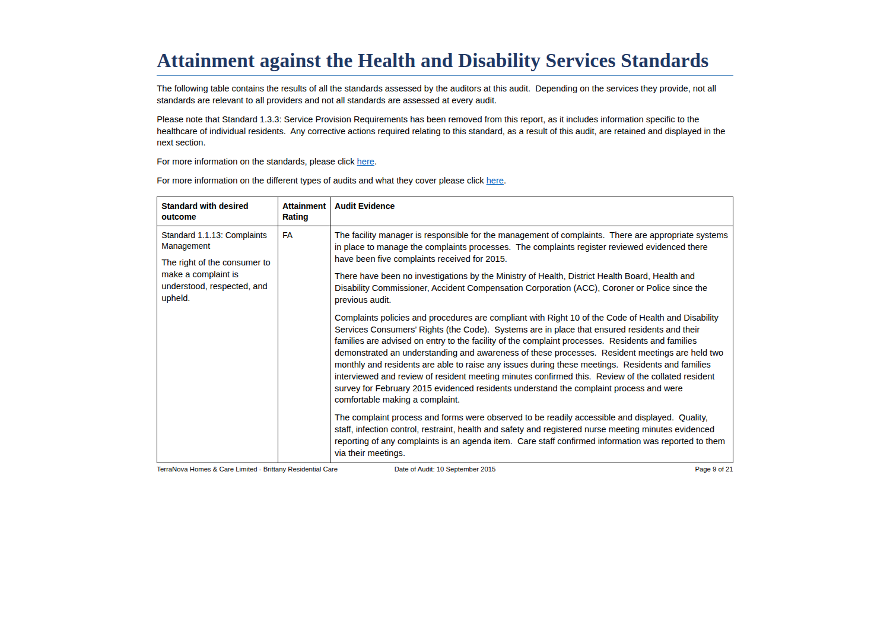Attainment against the Health and Disability Services Standards
The following table contains the results of all the standards assessed by the auditors at this audit. Depending on the services they provide, not all standards are relevant to all providers and not all standards are assessed at every audit.
Please note that Standard 1.3.3: Service Provision Requirements has been removed from this report, as it includes information specific to the healthcare of individual residents. Any corrective actions required relating to this standard, as a result of this audit, are retained and displayed in the next section.
For more information on the standards, please click here.
For more information on the different types of audits and what they cover please click here.
| Standard with desired outcome | Attainment Rating | Audit Evidence |
| --- | --- | --- |
| Standard 1.1.13: Complaints Management The right of the consumer to make a complaint is understood, respected, and upheld. | FA | The facility manager is responsible for the management of complaints. There are appropriate systems in place to manage the complaints processes. The complaints register reviewed evidenced there have been five complaints received for 2015. There have been no investigations by the Ministry of Health, District Health Board, Health and Disability Commissioner, Accident Compensation Corporation (ACC), Coroner or Police since the previous audit. Complaints policies and procedures are compliant with Right 10 of the Code of Health and Disability Services Consumers’ Rights (the Code). Systems are in place that ensured residents and their families are advised on entry to the facility of the complaint processes. Residents and families demonstrated an understanding and awareness of these processes. Resident meetings are held two monthly and residents are able to raise any issues during these meetings. Residents and families interviewed and review of resident meeting minutes confirmed this. Review of the collated resident survey for February 2015 evidenced residents understand the complaint process and were comfortable making a complaint. The complaint process and forms were observed to be readily accessible and displayed. Quality, staff, infection control, restraint, health and safety and registered nurse meeting minutes evidenced reporting of any complaints is an agenda item. Care staff confirmed information was reported to them via their meetings. |
TerraNova Homes & Care Limited - Brittany Residential Care
Date of Audit: 10 September 2015
Page 9 of 21